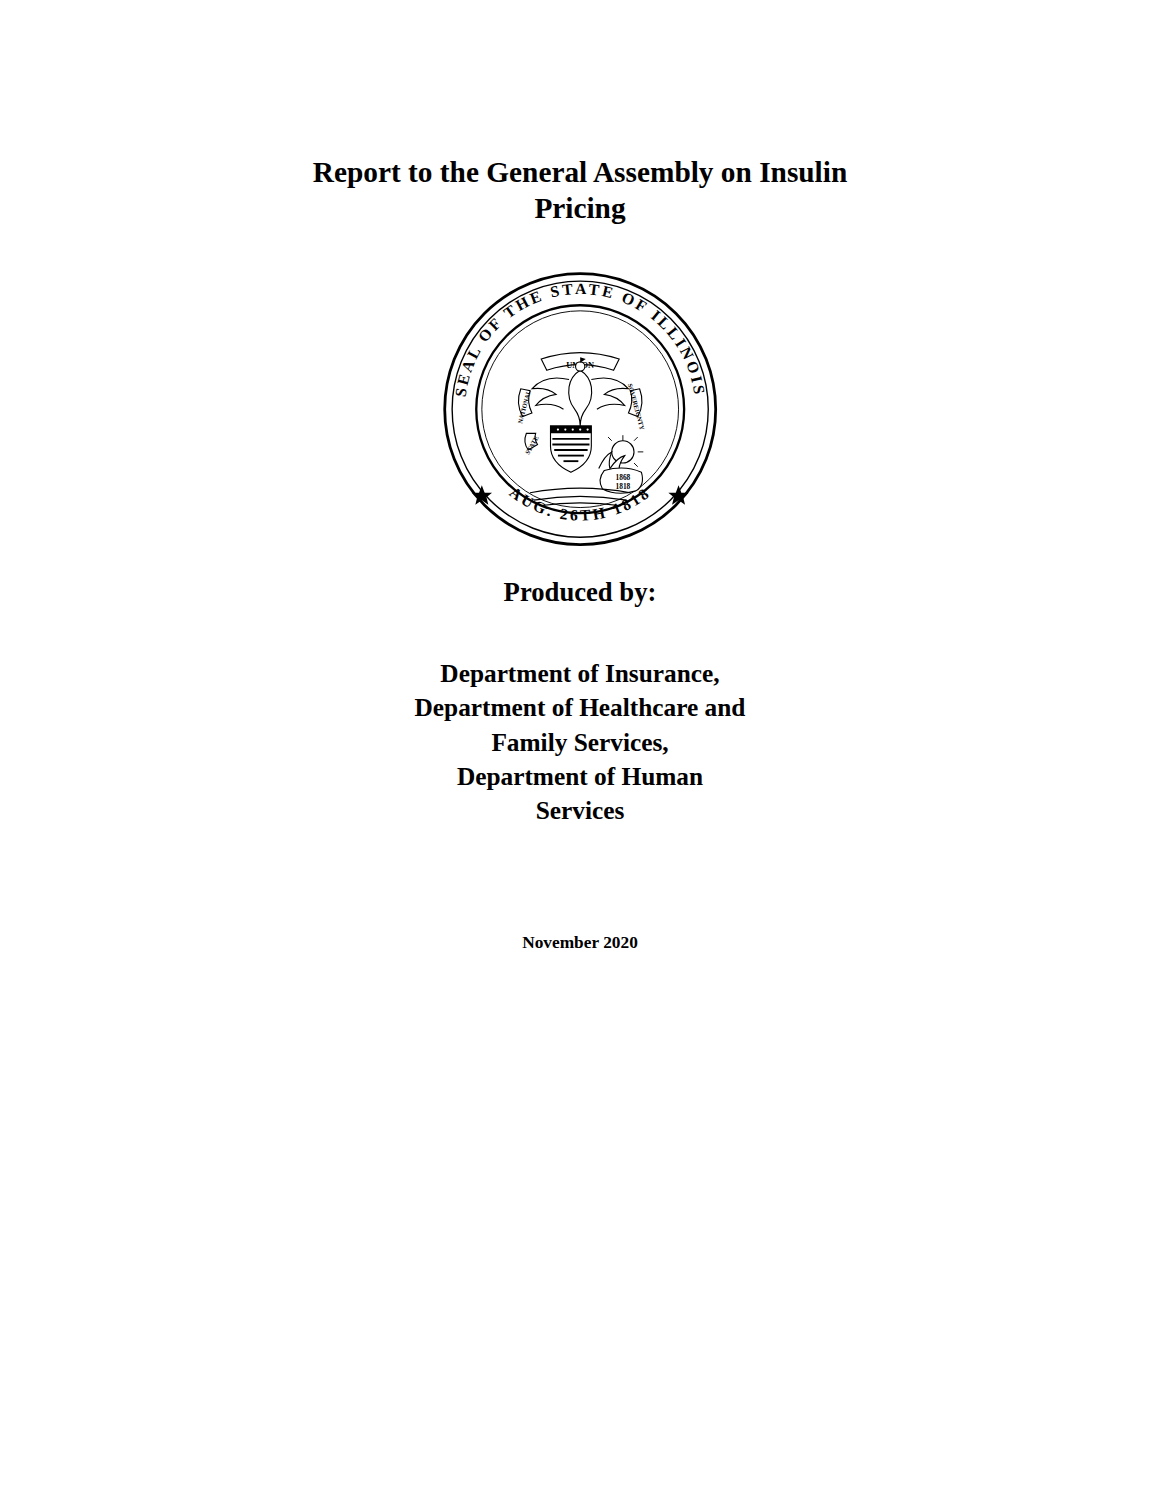Report to the General Assembly on Insulin Pricing
SEAL OF THE STATE OF ILLINOIS AUG. 26TH 1818 UNION NATIONAL SOVEREIGNTY STATE 1868 1818
Produced by:
Department of Insurance,
Department of Healthcare and
Family Services,
Department of Human
Services
November 2020